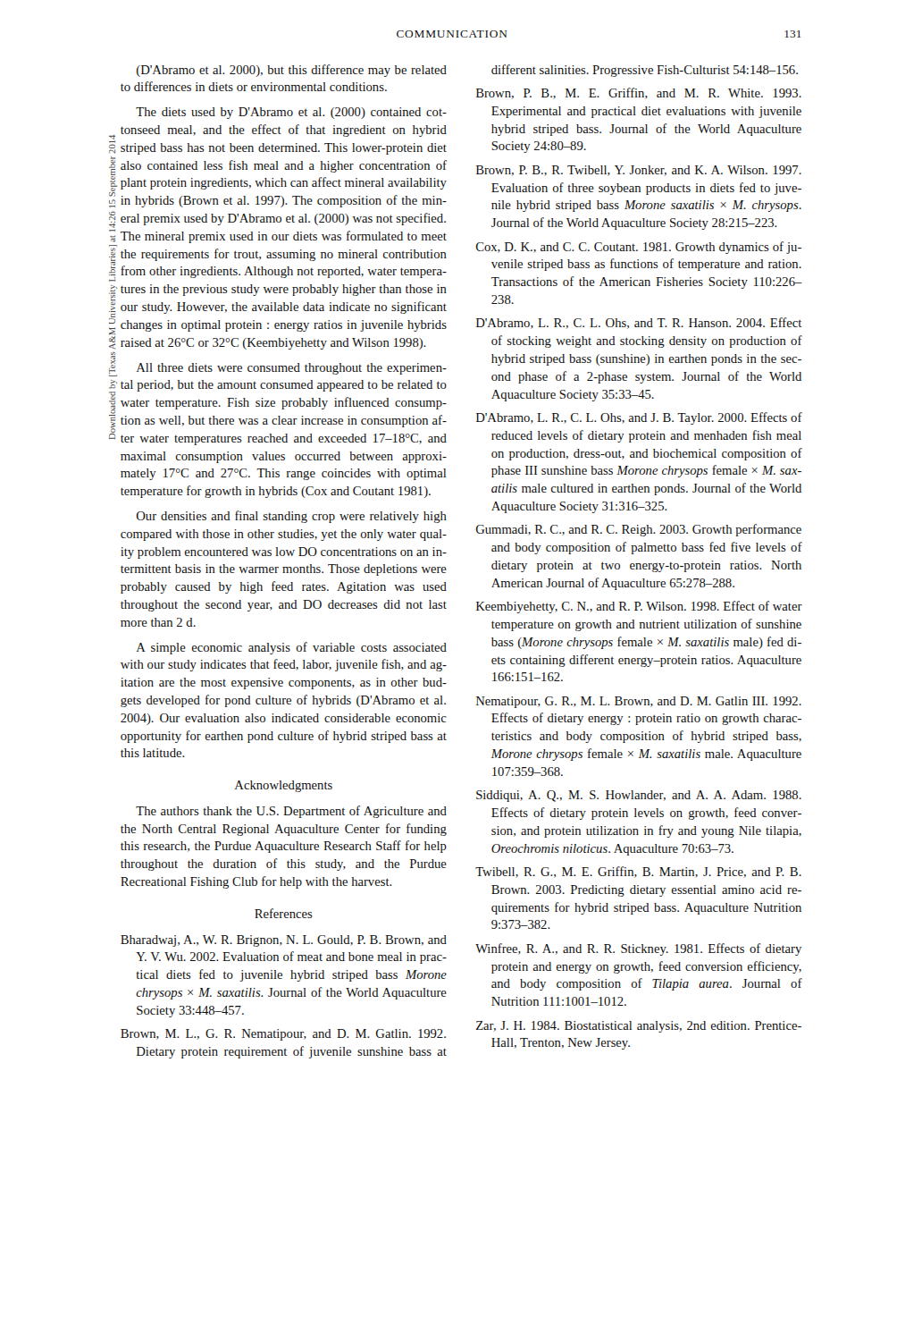Downloaded by [Texas A&M University Libraries] at 14:26 15 September 2014
COMMUNICATION 131
(D'Abramo et al. 2000), but this difference may be related to differences in diets or environmental conditions.
The diets used by D'Abramo et al. (2000) contained cottonseed meal, and the effect of that ingredient on hybrid striped bass has not been determined. This lower-protein diet also contained less fish meal and a higher concentration of plant protein ingredients, which can affect mineral availability in hybrids (Brown et al. 1997). The composition of the mineral premix used by D'Abramo et al. (2000) was not specified. The mineral premix used in our diets was formulated to meet the requirements for trout, assuming no mineral contribution from other ingredients. Although not reported, water temperatures in the previous study were probably higher than those in our study. However, the available data indicate no significant changes in optimal protein : energy ratios in juvenile hybrids raised at 26°C or 32°C (Keembiyehetty and Wilson 1998).
All three diets were consumed throughout the experimental period, but the amount consumed appeared to be related to water temperature. Fish size probably influenced consumption as well, but there was a clear increase in consumption after water temperatures reached and exceeded 17–18°C, and maximal consumption values occurred between approximately 17°C and 27°C. This range coincides with optimal temperature for growth in hybrids (Cox and Coutant 1981).
Our densities and final standing crop were relatively high compared with those in other studies, yet the only water quality problem encountered was low DO concentrations on an intermittent basis in the warmer months. Those depletions were probably caused by high feed rates. Agitation was used throughout the second year, and DO decreases did not last more than 2 d.
A simple economic analysis of variable costs associated with our study indicates that feed, labor, juvenile fish, and agitation are the most expensive components, as in other budgets developed for pond culture of hybrids (D'Abramo et al. 2004). Our evaluation also indicated considerable economic opportunity for earthen pond culture of hybrid striped bass at this latitude.
Acknowledgments
The authors thank the U.S. Department of Agriculture and the North Central Regional Aquaculture Center for funding this research, the Purdue Aquaculture Research Staff for help throughout the duration of this study, and the Purdue Recreational Fishing Club for help with the harvest.
References
Bharadwaj, A., W. R. Brignon, N. L. Gould, P. B. Brown, and Y. V. Wu. 2002. Evaluation of meat and bone meal in practical diets fed to juvenile hybrid striped bass Morone chrysops × M. saxatilis. Journal of the World Aquaculture Society 33:448–457.
Brown, M. L., G. R. Nematipour, and D. M. Gatlin. 1992. Dietary protein requirement of juvenile sunshine bass at different salinities. Progressive Fish-Culturist 54:148–156.
Brown, P. B., M. E. Griffin, and M. R. White. 1993. Experimental and practical diet evaluations with juvenile hybrid striped bass. Journal of the World Aquaculture Society 24:80–89.
Brown, P. B., R. Twibell, Y. Jonker, and K. A. Wilson. 1997. Evaluation of three soybean products in diets fed to juvenile hybrid striped bass Morone saxatilis × M. chrysops. Journal of the World Aquaculture Society 28:215–223.
Cox, D. K., and C. C. Coutant. 1981. Growth dynamics of juvenile striped bass as functions of temperature and ration. Transactions of the American Fisheries Society 110:226–238.
D'Abramo, L. R., C. L. Ohs, and T. R. Hanson. 2004. Effect of stocking weight and stocking density on production of hybrid striped bass (sunshine) in earthen ponds in the second phase of a 2-phase system. Journal of the World Aquaculture Society 35:33–45.
D'Abramo, L. R., C. L. Ohs, and J. B. Taylor. 2000. Effects of reduced levels of dietary protein and menhaden fish meal on production, dress-out, and biochemical composition of phase III sunshine bass Morone chrysops female × M. saxatilis male cultured in earthen ponds. Journal of the World Aquaculture Society 31:316–325.
Gummadi, R. C., and R. C. Reigh. 2003. Growth performance and body composition of palmetto bass fed five levels of dietary protein at two energy-to-protein ratios. North American Journal of Aquaculture 65:278–288.
Keembiyehetty, C. N., and R. P. Wilson. 1998. Effect of water temperature on growth and nutrient utilization of sunshine bass (Morone chrysops female × M. saxatilis male) fed diets containing different energy–protein ratios. Aquaculture 166:151–162.
Nematipour, G. R., M. L. Brown, and D. M. Gatlin III. 1992. Effects of dietary energy : protein ratio on growth characteristics and body composition of hybrid striped bass, Morone chrysops female × M. saxatilis male. Aquaculture 107:359–368.
Siddiqui, A. Q., M. S. Howlander, and A. A. Adam. 1988. Effects of dietary protein levels on growth, feed conversion, and protein utilization in fry and young Nile tilapia, Oreochromis niloticus. Aquaculture 70:63–73.
Twibell, R. G., M. E. Griffin, B. Martin, J. Price, and P. B. Brown. 2003. Predicting dietary essential amino acid requirements for hybrid striped bass. Aquaculture Nutrition 9:373–382.
Winfree, R. A., and R. R. Stickney. 1981. Effects of dietary protein and energy on growth, feed conversion efficiency, and body composition of Tilapia aurea. Journal of Nutrition 111:1001–1012.
Zar, J. H. 1984. Biostatistical analysis, 2nd edition. Prentice-Hall, Trenton, New Jersey.